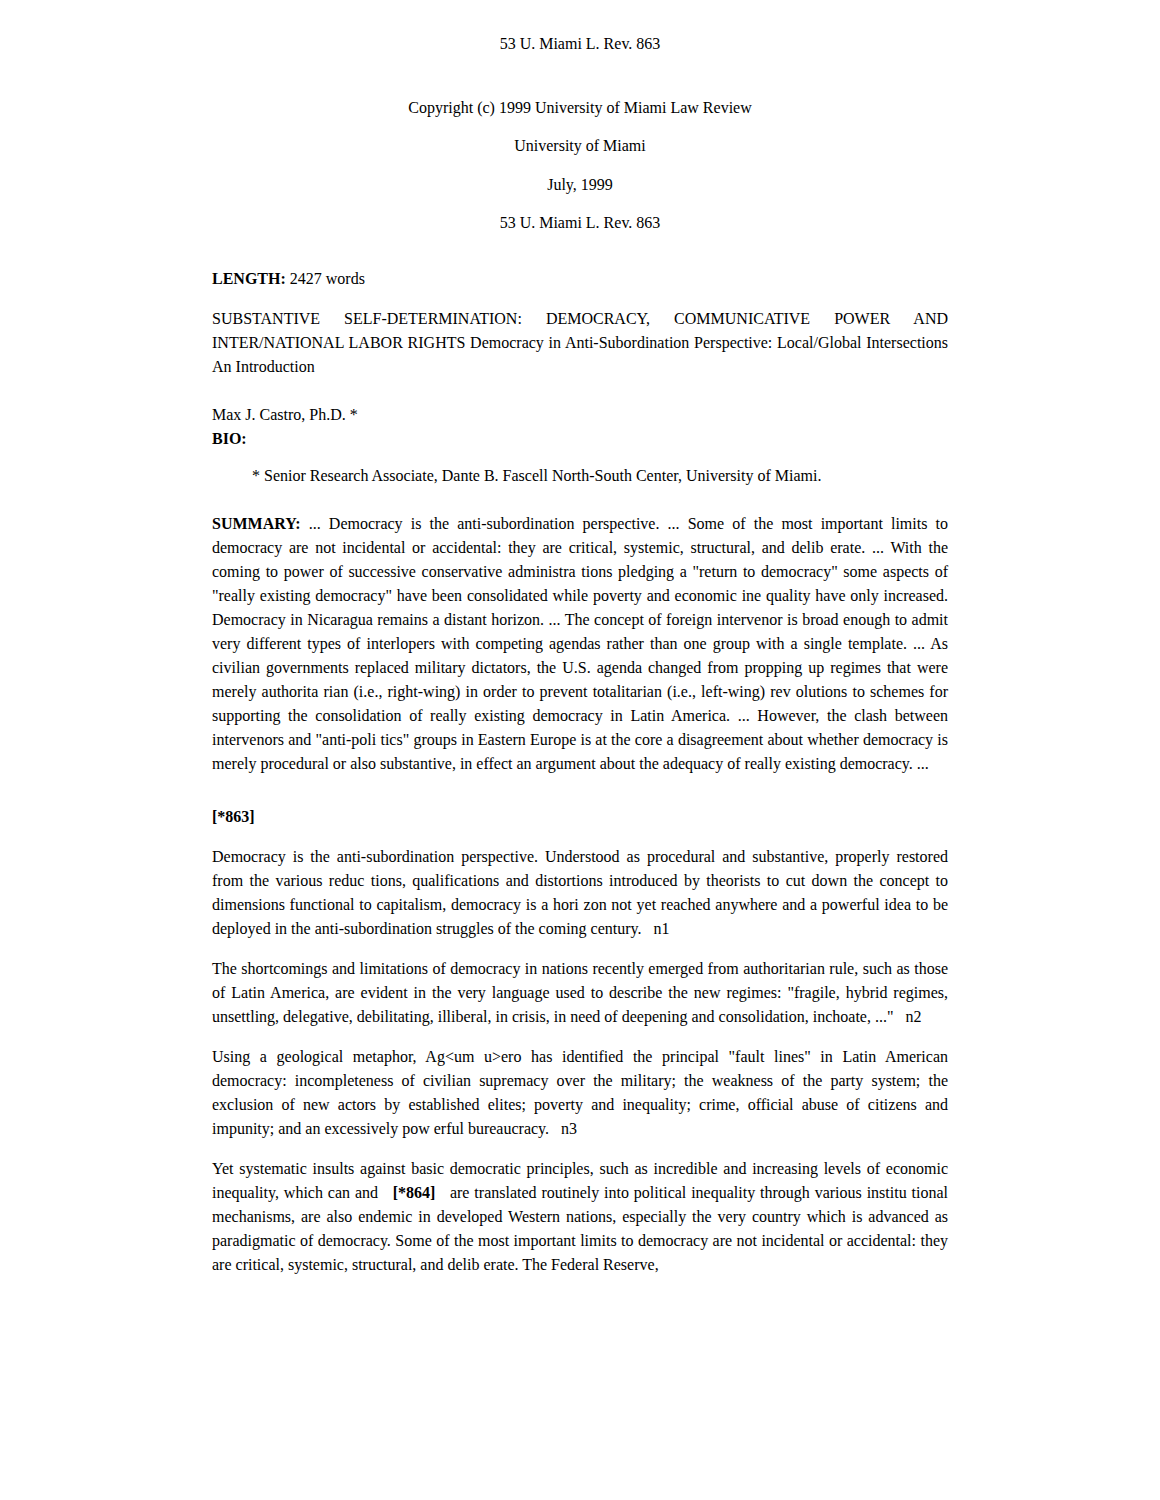53 U. Miami L. Rev. 863
Copyright (c) 1999 University of Miami Law Review
University of Miami
July, 1999
53 U. Miami L. Rev. 863
LENGTH: 2427 words
SUBSTANTIVE SELF-DETERMINATION: DEMOCRACY, COMMUNICATIVE POWER AND INTER/NATIONAL LABOR RIGHTS Democracy in Anti-Subordination Perspective: Local/Global Intersections An Introduction
Max J. Castro, Ph.D. *
BIO:
* Senior Research Associate, Dante B. Fascell North-South Center, University of Miami.
SUMMARY: ... Democracy is the anti-subordination perspective. ... Some of the most important limits to democracy are not incidental or accidental: they are critical, systemic, structural, and delib erate. ... With the coming to power of successive conservative administra tions pledging a "return to democracy" some aspects of "really existing democracy" have been consolidated while poverty and economic ine quality have only increased. Democracy in Nicaragua remains a distant horizon. ... The concept of foreign intervenor is broad enough to admit very different types of interlopers with competing agendas rather than one group with a single template. ... As civilian governments replaced military dictators, the U.S. agenda changed from propping up regimes that were merely authorita rian (i.e., right-wing) in order to prevent totalitarian (i.e., left-wing) rev olutions to schemes for supporting the consolidation of really existing democracy in Latin America. ... However, the clash between intervenors and "anti-poli tics" groups in Eastern Europe is at the core a disagreement about whether democracy is merely procedural or also substantive, in effect an argument about the adequacy of really existing democracy. ...
[*863]
Democracy is the anti-subordination perspective. Understood as procedural and substantive, properly restored from the various reduc tions, qualifications and distortions introduced by theorists to cut down the concept to dimensions functional to capitalism, democracy is a hori zon not yet reached anywhere and a powerful idea to be deployed in the anti-subordination struggles of the coming century. n1
The shortcomings and limitations of democracy in nations recently emerged from authoritarian rule, such as those of Latin America, are evident in the very language used to describe the new regimes: "fragile, hybrid regimes, unsettling, delegative, debilitating, illiberal, in crisis, in need of deepening and consolidation, inchoate, ..." n2
Using a geological metaphor, Ag<um u>ero has identified the principal "fault lines" in Latin American democracy: incompleteness of civilian supremacy over the military; the weakness of the party system; the exclusion of new actors by established elites; poverty and inequality; crime, official abuse of citizens and impunity; and an excessively pow erful bureaucracy. n3
Yet systematic insults against basic democratic principles, such as incredible and increasing levels of economic inequality, which can and [*864] are translated routinely into political inequality through various institu tional mechanisms, are also endemic in developed Western nations, especially the very country which is advanced as paradigmatic of democracy. Some of the most important limits to democracy are not incidental or accidental: they are critical, systemic, structural, and delib erate. The Federal Reserve,